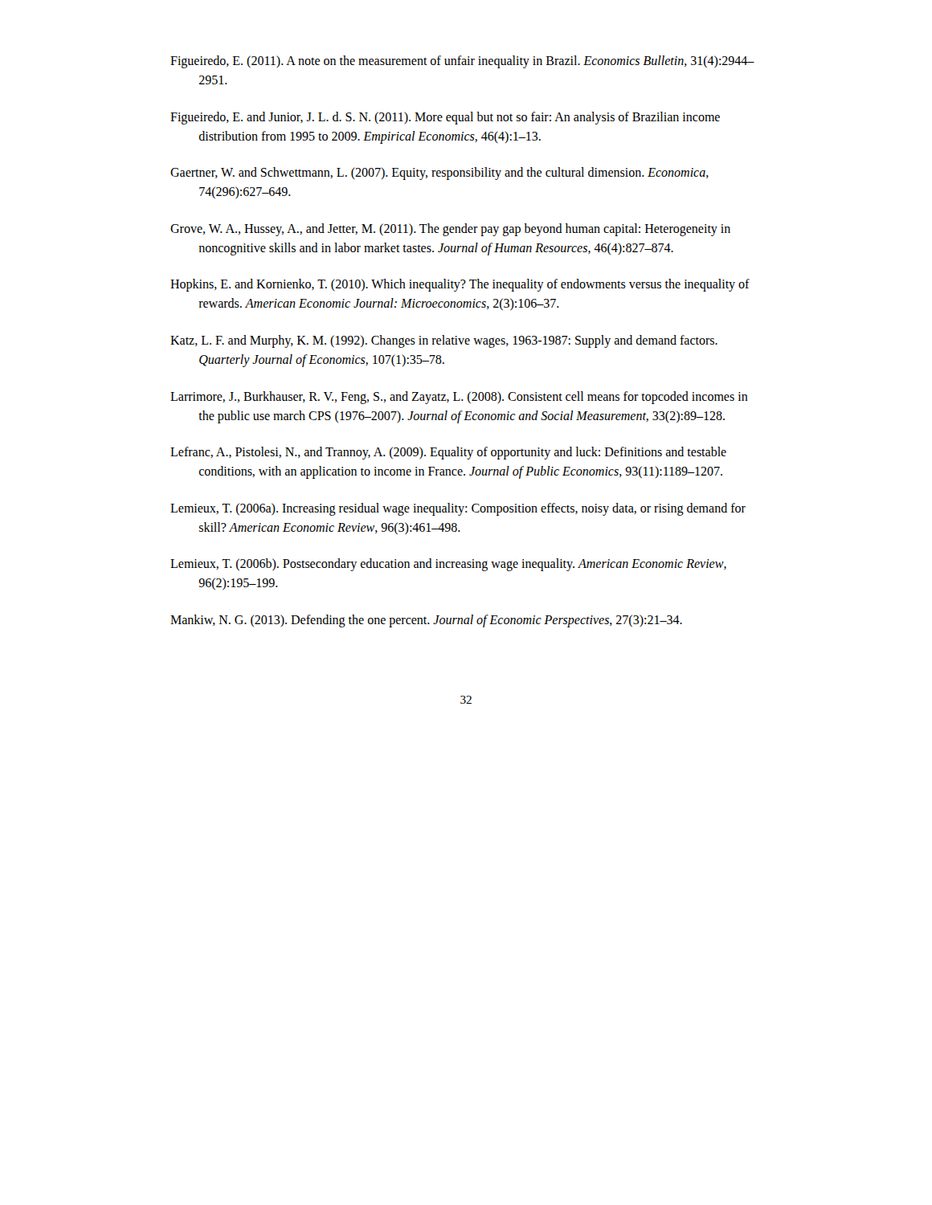Figueiredo, E. (2011). A note on the measurement of unfair inequality in Brazil. Economics Bulletin, 31(4):2944–2951.
Figueiredo, E. and Junior, J. L. d. S. N. (2011). More equal but not so fair: An analysis of Brazilian income distribution from 1995 to 2009. Empirical Economics, 46(4):1–13.
Gaertner, W. and Schwettmann, L. (2007). Equity, responsibility and the cultural dimension. Economica, 74(296):627–649.
Grove, W. A., Hussey, A., and Jetter, M. (2011). The gender pay gap beyond human capital: Heterogeneity in noncognitive skills and in labor market tastes. Journal of Human Resources, 46(4):827–874.
Hopkins, E. and Kornienko, T. (2010). Which inequality? The inequality of endowments versus the inequality of rewards. American Economic Journal: Microeconomics, 2(3):106–37.
Katz, L. F. and Murphy, K. M. (1992). Changes in relative wages, 1963-1987: Supply and demand factors. Quarterly Journal of Economics, 107(1):35–78.
Larrimore, J., Burkhauser, R. V., Feng, S., and Zayatz, L. (2008). Consistent cell means for topcoded incomes in the public use march CPS (1976–2007). Journal of Economic and Social Measurement, 33(2):89–128.
Lefranc, A., Pistolesi, N., and Trannoy, A. (2009). Equality of opportunity and luck: Definitions and testable conditions, with an application to income in France. Journal of Public Economics, 93(11):1189–1207.
Lemieux, T. (2006a). Increasing residual wage inequality: Composition effects, noisy data, or rising demand for skill? American Economic Review, 96(3):461–498.
Lemieux, T. (2006b). Postsecondary education and increasing wage inequality. American Economic Review, 96(2):195–199.
Mankiw, N. G. (2013). Defending the one percent. Journal of Economic Perspectives, 27(3):21–34.
32